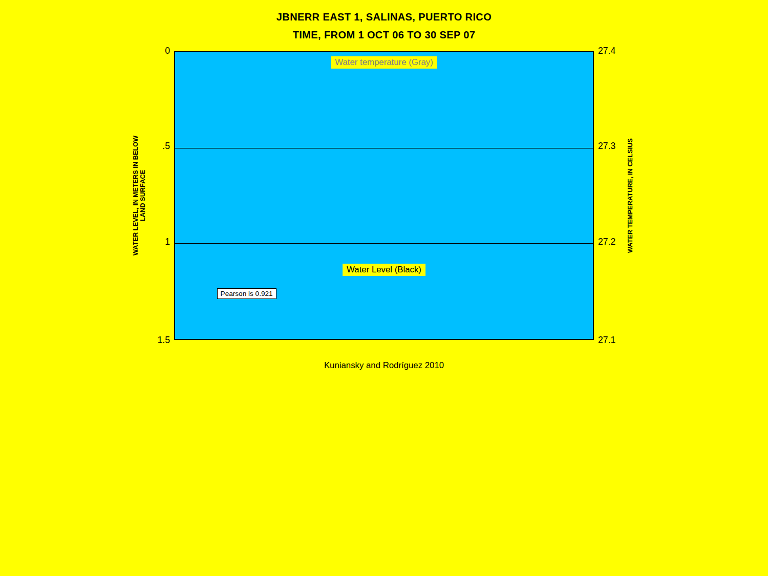JBNERR EAST 1, SALINAS, PUERTO RICO
TIME, FROM 1 OCT 06 TO 30 SEP 07
WATER LEVEL, IN METERS IN BELOW LAND SURFACE 0 .5 1 1.5 WATER TEMPERATURE, IN CELSIUS 27.4 27.3 27.2 27.1 Water temperature (Gray) Water Level (Black) Pearson is 0.921
Gray line: Water temperature
Black line: Water level
Kuniansky and Rodríguez 2010